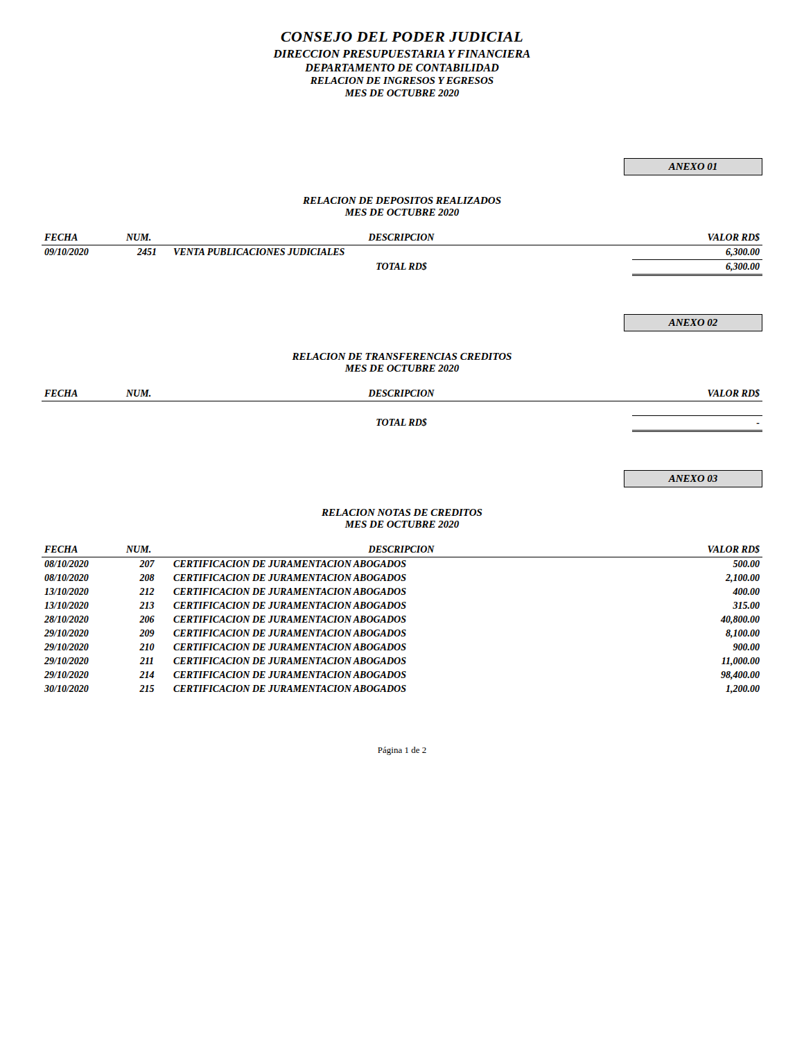CONSEJO DEL PODER JUDICIAL
DIRECCION PRESUPUESTARIA Y FINANCIERA
DEPARTAMENTO DE CONTABILIDAD
RELACION DE INGRESOS Y EGRESOS
MES DE OCTUBRE 2020
ANEXO 01
RELACION DE DEPOSITOS REALIZADOS MES DE OCTUBRE 2020
| FECHA | NUM. | DESCRIPCION | VALOR RD$ |
| --- | --- | --- | --- |
| 09/10/2020 | 2451 | VENTA PUBLICACIONES JUDICIALES | 6,300.00 |
| | | TOTAL RD$ | 6,300.00 |
ANEXO 02
RELACION DE TRANSFERENCIAS CREDITOS MES DE OCTUBRE 2020
| FECHA | NUM. | DESCRIPCION | VALOR RD$ |
| --- | --- | --- | --- |
| | | TOTAL RD$ | - |
ANEXO 03
RELACION NOTAS DE CREDITOS MES DE OCTUBRE 2020
| FECHA | NUM. | DESCRIPCION | VALOR RD$ |
| --- | --- | --- | --- |
| 08/10/2020 | 207 | CERTIFICACION DE JURAMENTACION ABOGADOS | 500.00 |
| 08/10/2020 | 208 | CERTIFICACION DE JURAMENTACION ABOGADOS | 2,100.00 |
| 13/10/2020 | 212 | CERTIFICACION DE JURAMENTACION ABOGADOS | 400.00 |
| 13/10/2020 | 213 | CERTIFICACION DE JURAMENTACION ABOGADOS | 315.00 |
| 28/10/2020 | 206 | CERTIFICACION DE JURAMENTACION ABOGADOS | 40,800.00 |
| 29/10/2020 | 209 | CERTIFICACION DE JURAMENTACION ABOGADOS | 8,100.00 |
| 29/10/2020 | 210 | CERTIFICACION DE JURAMENTACION ABOGADOS | 900.00 |
| 29/10/2020 | 211 | CERTIFICACION DE JURAMENTACION ABOGADOS | 11,000.00 |
| 29/10/2020 | 214 | CERTIFICACION DE JURAMENTACION ABOGADOS | 98,400.00 |
| 30/10/2020 | 215 | CERTIFICACION DE JURAMENTACION ABOGADOS | 1,200.00 |
Página 1 de 2